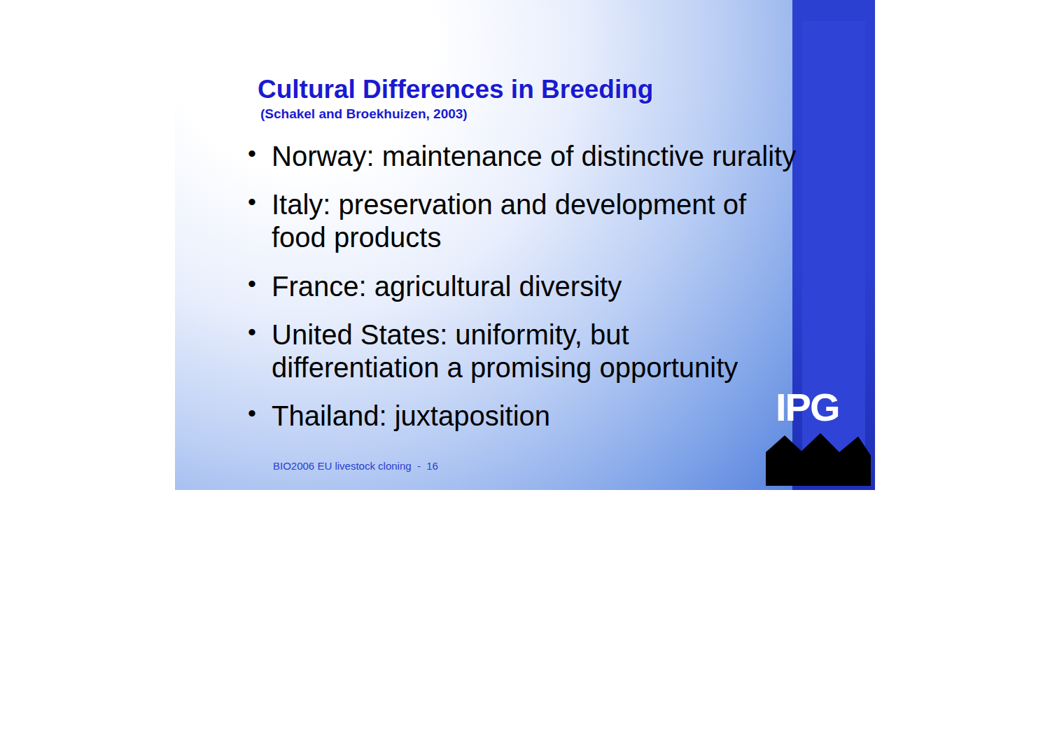Cultural Differences in Breeding
(Schakel and Broekhuizen, 2003)
Norway: maintenance of distinctive rurality
Italy: preservation and development of food products
France: agricultural diversity
United States: uniformity, but differentiation a promising opportunity
Thailand: juxtaposition
BIO2006 EU livestock cloning - 16
IPG